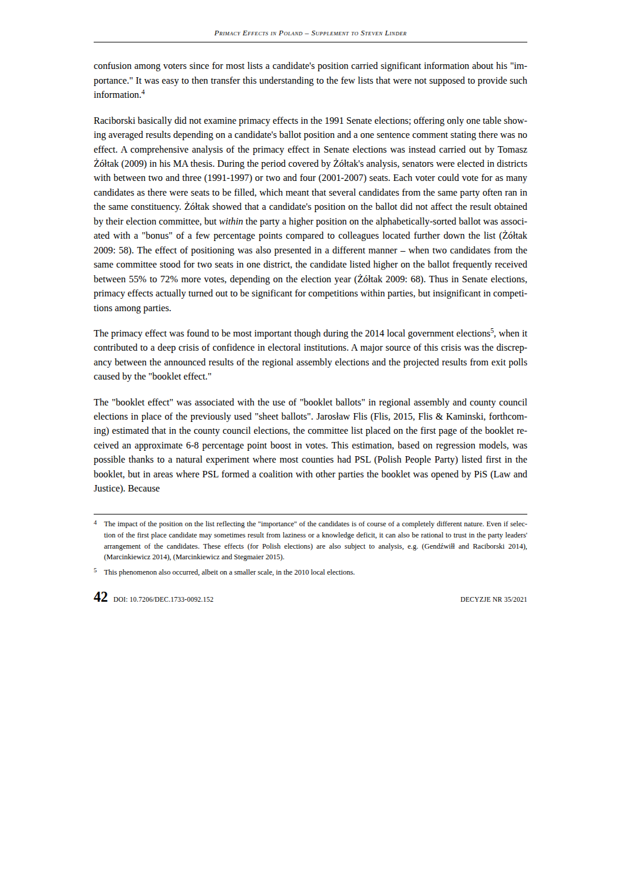Primacy Effects in Poland – Supplement to Steven Linder
confusion among voters since for most lists a candidate's position carried significant information about his "importance." It was easy to then transfer this understanding to the few lists that were not supposed to provide such information.4
Raciborski basically did not examine primacy effects in the 1991 Senate elections; offering only one table showing averaged results depending on a candidate's ballot position and a one sentence comment stating there was no effect. A comprehensive analysis of the primacy effect in Senate elections was instead carried out by Tomasz Żółtak (2009) in his MA thesis. During the period covered by Żółtak's analysis, senators were elected in districts with between two and three (1991-1997) or two and four (2001-2007) seats. Each voter could vote for as many candidates as there were seats to be filled, which meant that several candidates from the same party often ran in the same constituency. Żółtak showed that a candidate's position on the ballot did not affect the result obtained by their election committee, but within the party a higher position on the alphabetically-sorted ballot was associated with a "bonus" of a few percentage points compared to colleagues located further down the list (Żółtak 2009: 58). The effect of positioning was also presented in a different manner – when two candidates from the same committee stood for two seats in one district, the candidate listed higher on the ballot frequently received between 55% to 72% more votes, depending on the election year (Żółtak 2009: 68). Thus in Senate elections, primacy effects actually turned out to be significant for competitions within parties, but insignificant in competitions among parties.
The primacy effect was found to be most important though during the 2014 local government elections5, when it contributed to a deep crisis of confidence in electoral institutions. A major source of this crisis was the discrepancy between the announced results of the regional assembly elections and the projected results from exit polls caused by the "booklet effect."
The "booklet effect" was associated with the use of "booklet ballots" in regional assembly and county council elections in place of the previously used "sheet ballots". Jarosław Flis (Flis, 2015, Flis & Kaminski, forthcoming) estimated that in the county council elections, the committee list placed on the first page of the booklet received an approximate 6-8 percentage point boost in votes. This estimation, based on regression models, was possible thanks to a natural experiment where most counties had PSL (Polish People Party) listed first in the booklet, but in areas where PSL formed a coalition with other parties the booklet was opened by PiS (Law and Justice). Because
4 The impact of the position on the list reflecting the "importance" of the candidates is of course of a completely different nature. Even if selection of the first place candidate may sometimes result from laziness or a knowledge deficit, it can also be rational to trust in the party leaders' arrangement of the candidates. These effects (for Polish elections) are also subject to analysis, e.g. (Gendźwiłł and Raciborski 2014), (Marcinkiewicz 2014), (Marcinkiewicz and Stegmaier 2015).
5 This phenomenon also occurred, albeit on a smaller scale, in the 2010 local elections.
42 DOI: 10.7206/DEC.1733-0092.152 DECYZJE NR 35/2021